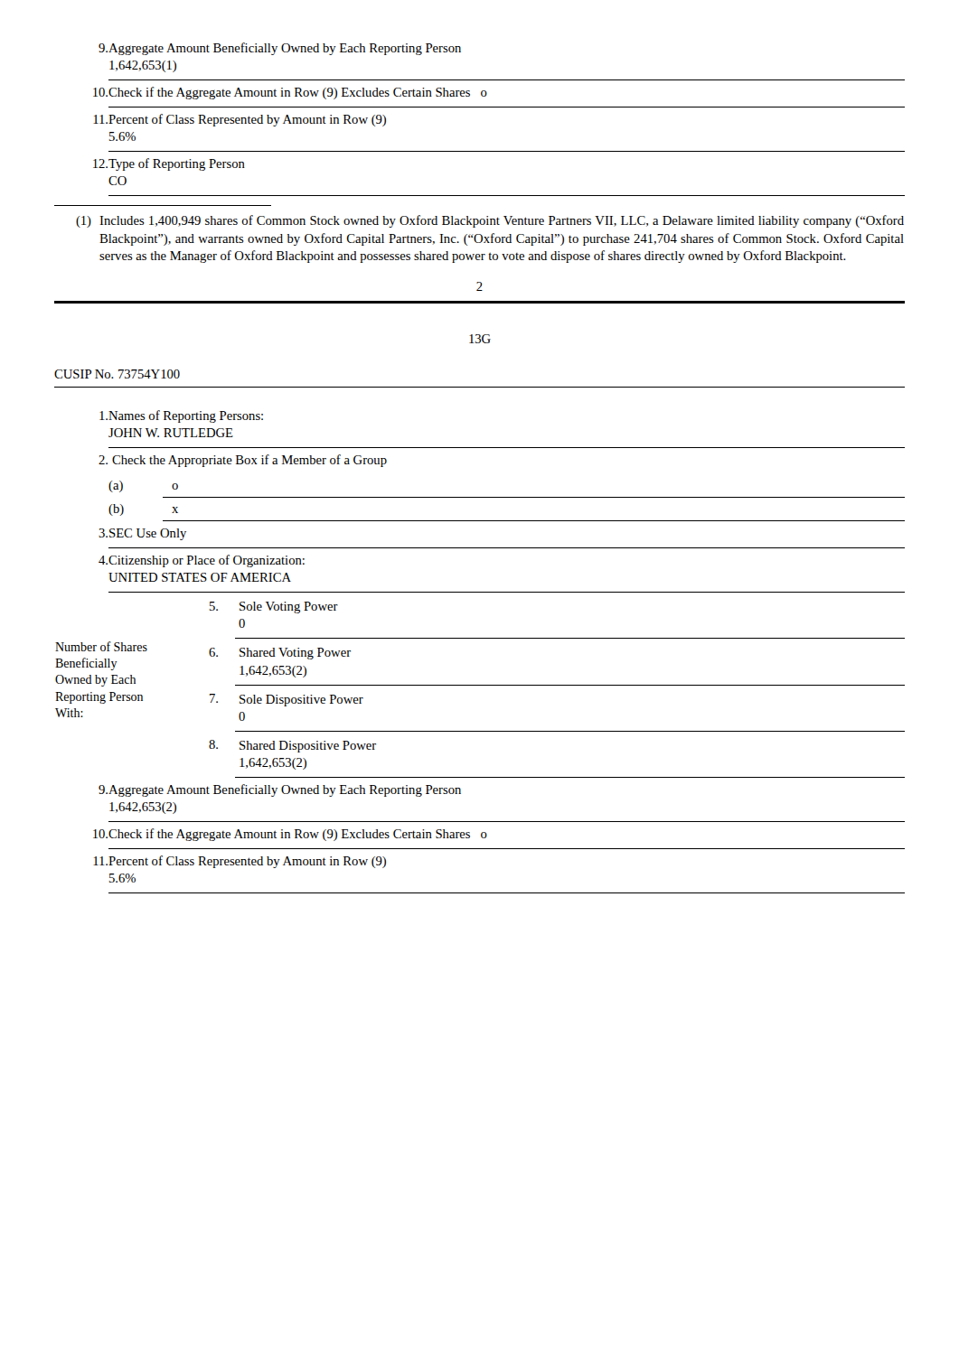| 9. | Aggregate Amount Beneficially Owned by Each Reporting Person 1,642,653(1) |
| 10. | Check if the Aggregate Amount in Row (9) Excludes Certain Shares o |
| 11. | Percent of Class Represented by Amount in Row (9) 5.6% |
| 12. | Type of Reporting Person CO |
| (1) | Includes 1,400,949 shares of Common Stock owned by Oxford Blackpoint Venture Partners VII, LLC, a Delaware limited liability company (“Oxford Blackpoint”), and warrants owned by Oxford Capital Partners, Inc. (“Oxford Capital”) to purchase 241,704 shares of Common Stock. Oxford Capital serves as the Manager of Oxford Blackpoint and possesses shared power to vote and dispose of shares directly owned by Oxford Blackpoint. |
2
13G
CUSIP No. 73754Y100
| 1. | Names of Reporting Persons: JOHN W. RUTLEDGE |
| 2. | Check the Appropriate Box if a Member of a Group |
| | (a) | o |
| | (b) | x |
| 3. | SEC Use Only |
| 4. | Citizenship or Place of Organization: UNITED STATES OF AMERICA |
| | 5. | Sole Voting Power 0 |
| Number of Shares Beneficially Owned by Each Reporting Person With: | 6. | Shared Voting Power 1,642,653(2) |
| 7. | Sole Dispositive Power 0 |
| 8. | Shared Dispositive Power 1,642,653(2) |
| 9. | Aggregate Amount Beneficially Owned by Each Reporting Person 1,642,653(2) |
| 10. | Check if the Aggregate Amount in Row (9) Excludes Certain Shares o |
| 11. | Percent of Class Represented by Amount in Row (9) 5.6% |